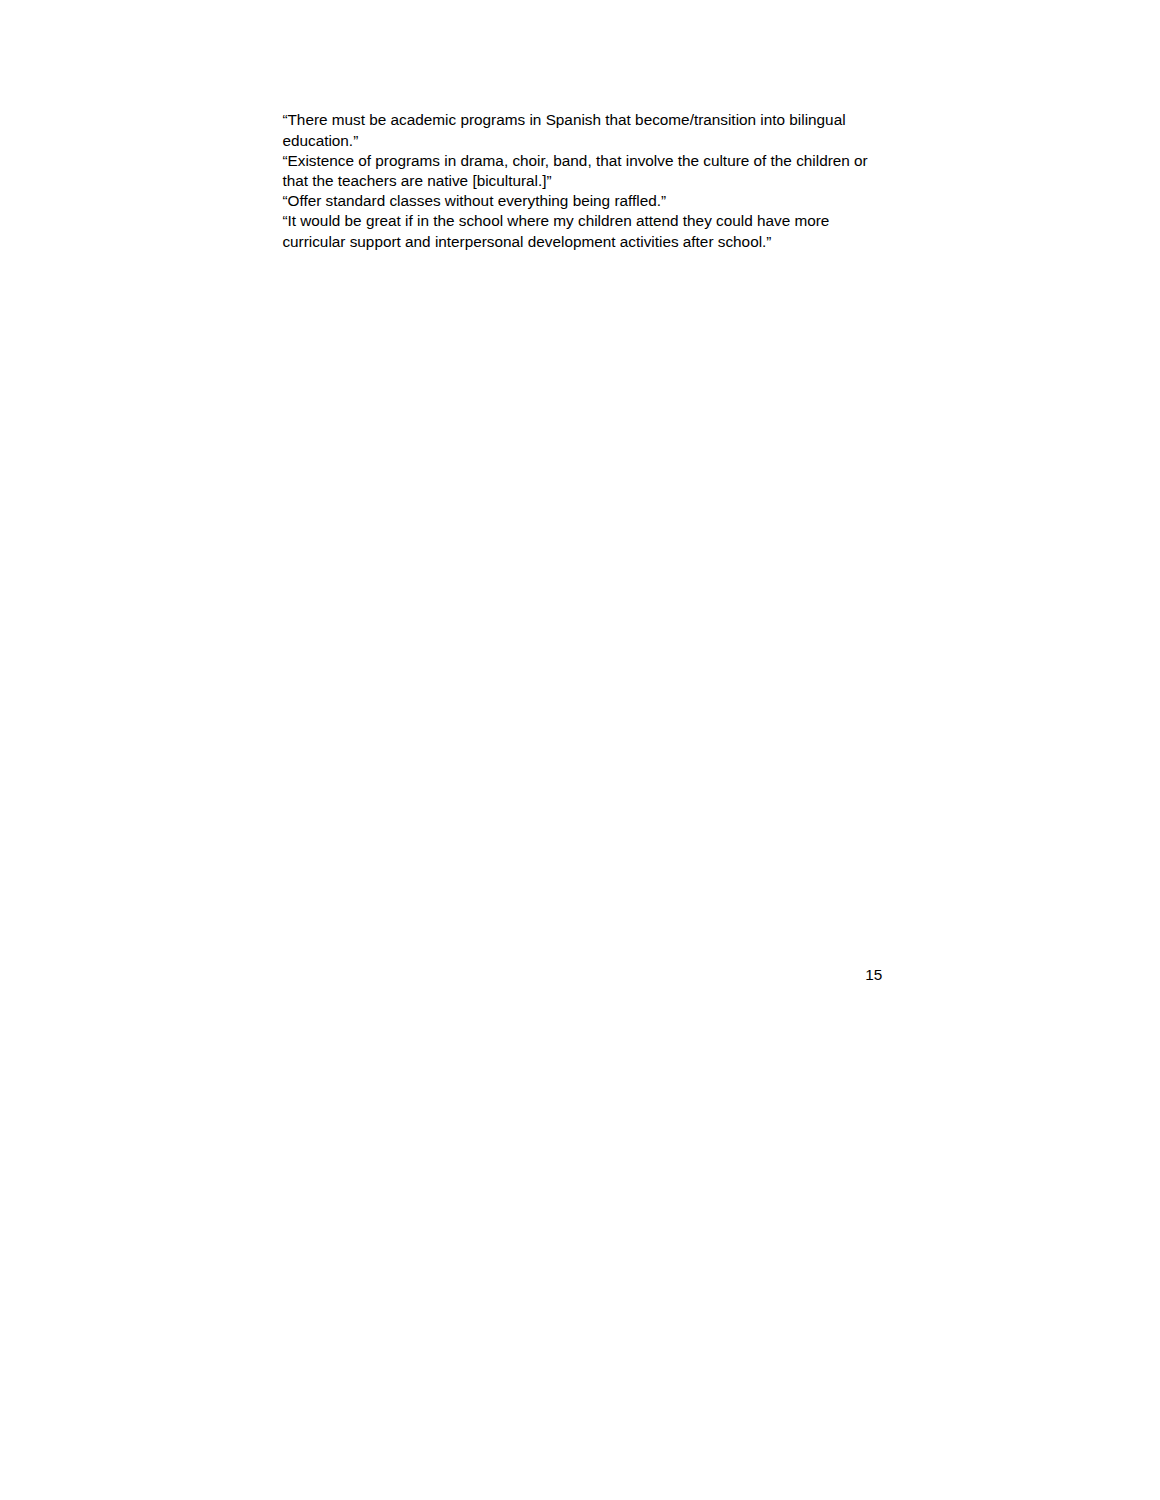“There must be academic programs in Spanish that become/transition into bilingual education.”
“Existence of programs in drama, choir, band, that involve the culture of the children or that the teachers are native [bicultural.]”
“Offer standard classes without everything being raffled.”
“It would be great if in the school where my children attend they could have more curricular support and interpersonal development activities after school.”
15